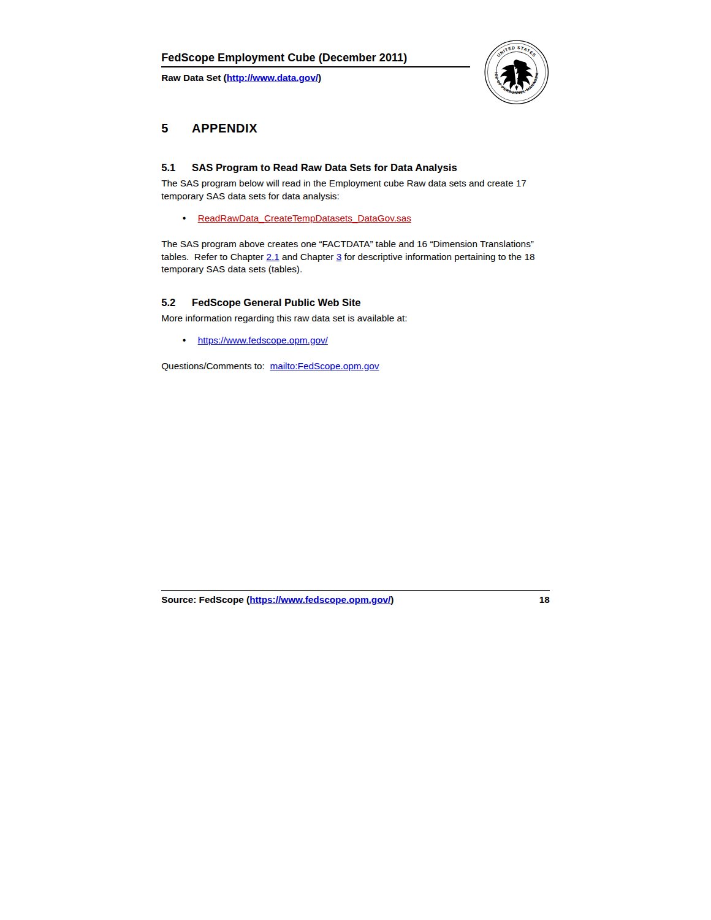UNITED STATES OFFICE OF PERSONNEL MANAGEMENT
FedScope Employment Cube (December 2011)
Raw Data Set (http://www.data.gov/)
5 APPENDIX
5.1 SAS Program to Read Raw Data Sets for Data Analysis
The SAS program below will read in the Employment cube Raw data sets and create 17 temporary SAS data sets for data analysis:
ReadRawData_CreateTempDatasets_DataGov.sas
The SAS program above creates one “FACTDATA” table and 16 “Dimension Translations” tables. Refer to Chapter 2.1 and Chapter 3 for descriptive information pertaining to the 18 temporary SAS data sets (tables).
5.2 FedScope General Public Web Site
More information regarding this raw data set is available at:
https://www.fedscope.opm.gov/
Questions/Comments to: mailto:FedScope.opm.gov
Source: FedScope (https://www.fedscope.opm.gov/)
18